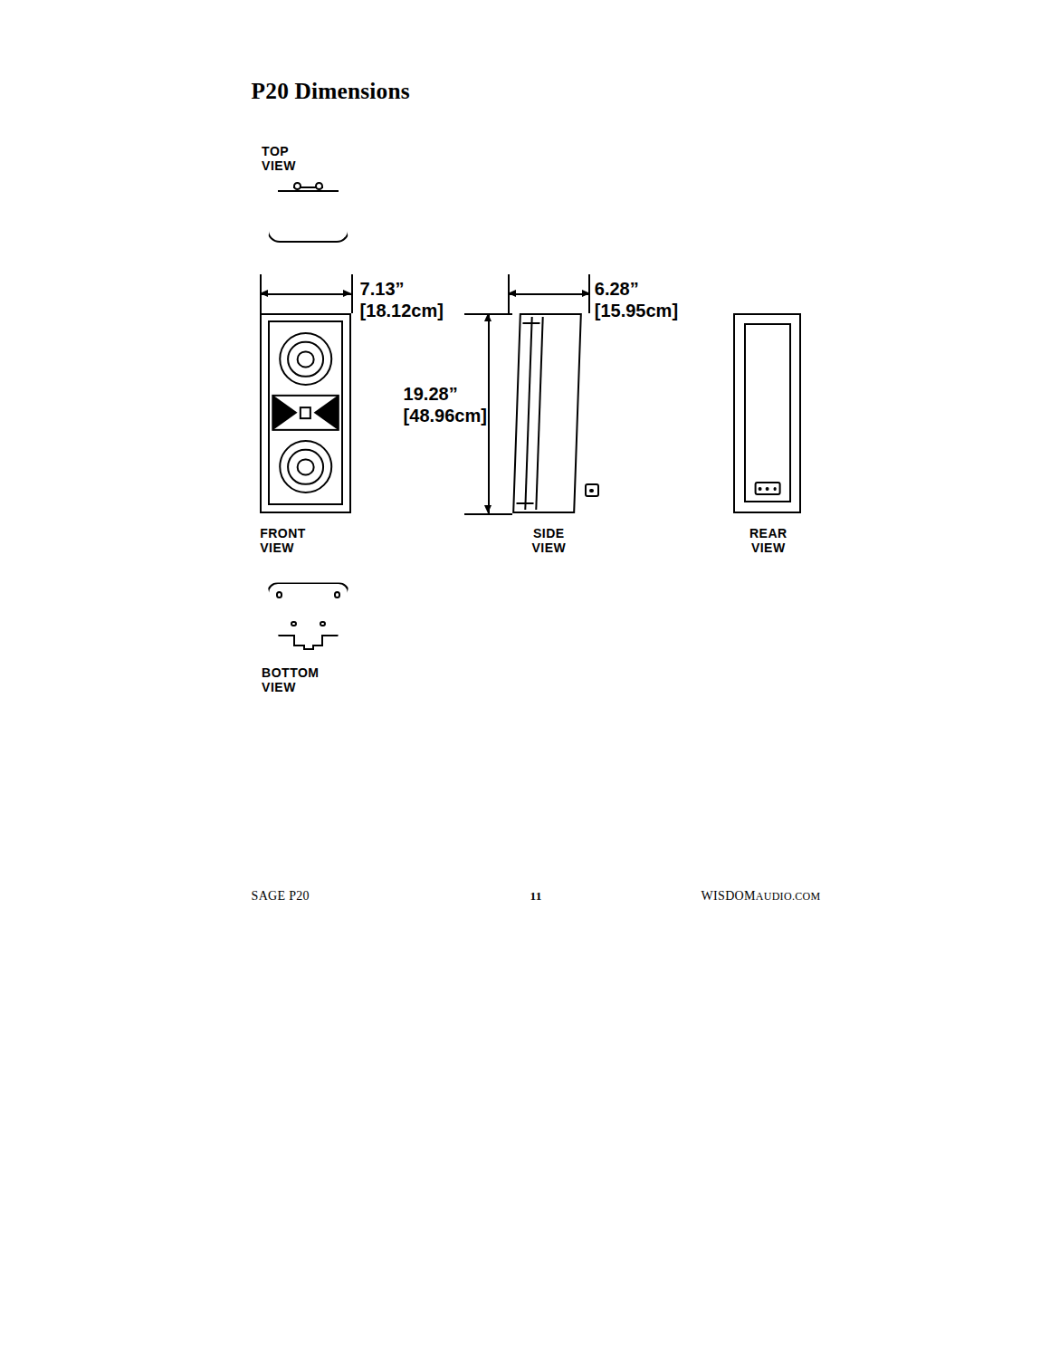P20 Dimensions
TOP
VIEW
7.13”
[18.12cm]
FRONT
VIEW
19.28”
[48.96cm]
6.28”
[15.95cm]
SIDE
VIEW
REAR
VIEW
BOTTOM
VIEW
SAGE P20
11
WISDOMAUDIO.COM